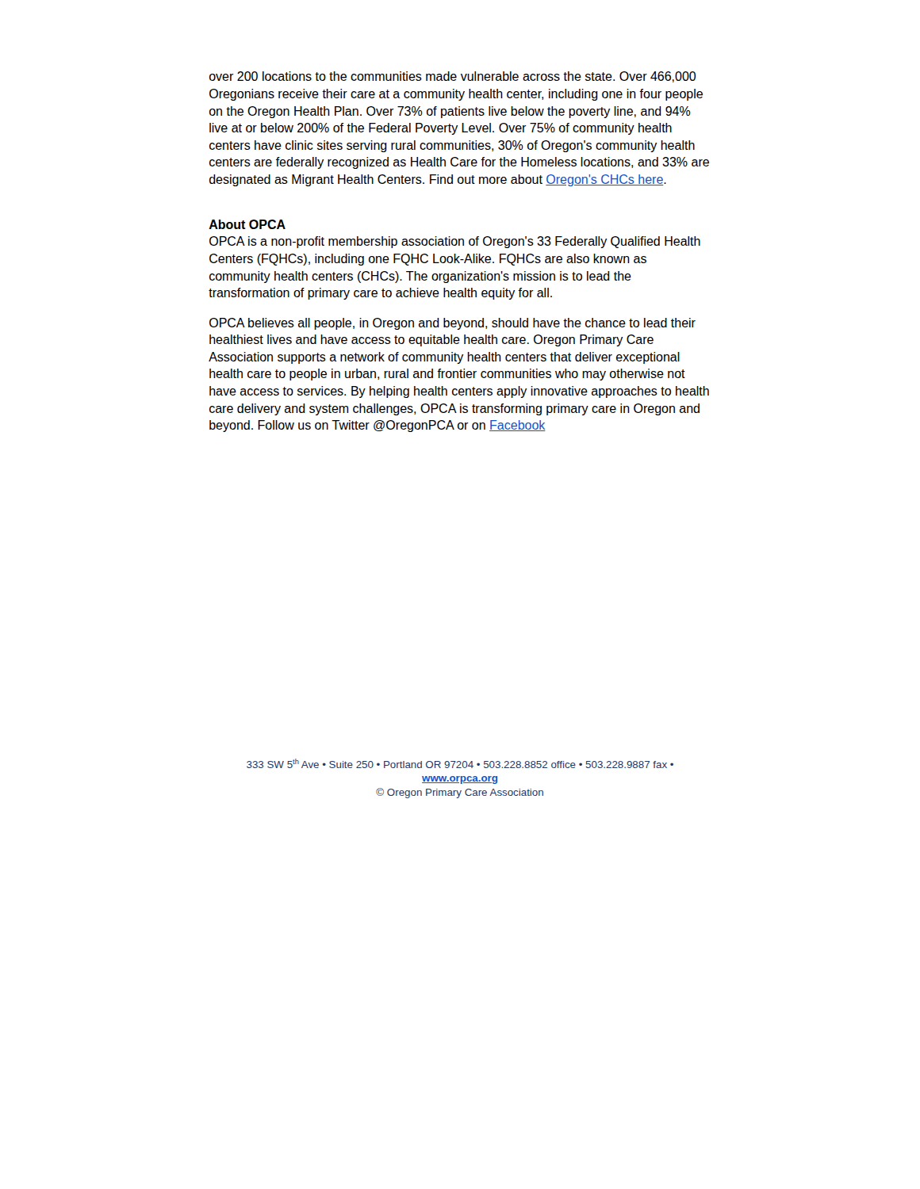over 200 locations to the communities made vulnerable across the state. Over 466,000 Oregonians receive their care at a community health center, including one in four people on the Oregon Health Plan. Over 73% of patients live below the poverty line, and 94% live at or below 200% of the Federal Poverty Level. Over 75% of community health centers have clinic sites serving rural communities, 30% of Oregon's community health centers are federally recognized as Health Care for the Homeless locations, and 33% are designated as Migrant Health Centers. Find out more about Oregon's CHCs here.
About OPCA
OPCA is a non-profit membership association of Oregon's 33 Federally Qualified Health Centers (FQHCs), including one FQHC Look-Alike. FQHCs are also known as community health centers (CHCs). The organization's mission is to lead the transformation of primary care to achieve health equity for all.
OPCA believes all people, in Oregon and beyond, should have the chance to lead their healthiest lives and have access to equitable health care. Oregon Primary Care Association supports a network of community health centers that deliver exceptional health care to people in urban, rural and frontier communities who may otherwise not have access to services. By helping health centers apply innovative approaches to health care delivery and system challenges, OPCA is transforming primary care in Oregon and beyond. Follow us on Twitter @OregonPCA or on Facebook
333 SW 5th Ave • Suite 250 • Portland OR 97204 • 503.228.8852 office • 503.228.9887 fax • www.orpca.org
© Oregon Primary Care Association